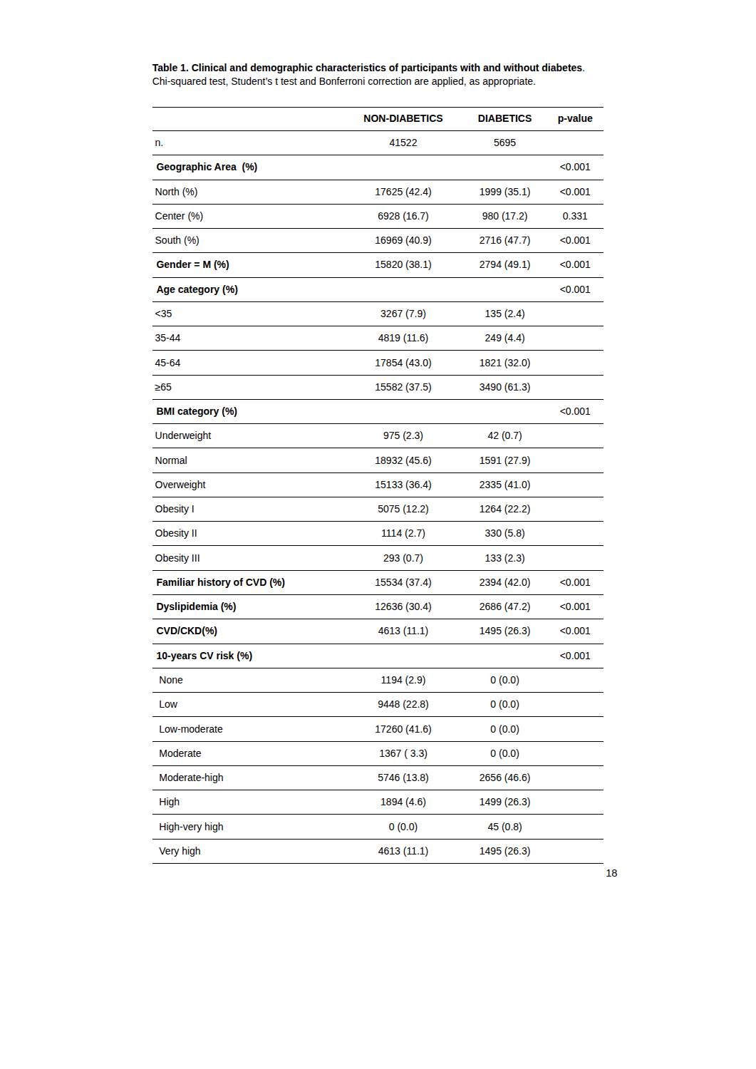Table 1. Clinical and demographic characteristics of participants with and without diabetes. Chi-squared test, Student’s t test and Bonferroni correction are applied, as appropriate.
| | NON-DIABETICS | DIABETICS | p-value |
| --- | --- | --- | --- |
| n. | 41522 | 5695 | |
| Geographic Area (%) | | | <0.001 |
| North (%) | 17625 (42.4) | 1999 (35.1) | <0.001 |
| Center (%) | 6928 (16.7) | 980 (17.2) | 0.331 |
| South (%) | 16969 (40.9) | 2716 (47.7) | <0.001 |
| Gender = M (%) | 15820 (38.1) | 2794 (49.1) | <0.001 |
| Age category (%) | | | <0.001 |
| <35 | 3267 (7.9) | 135 (2.4) | |
| 35-44 | 4819 (11.6) | 249 (4.4) | |
| 45-64 | 17854 (43.0) | 1821 (32.0) | |
| ≥65 | 15582 (37.5) | 3490 (61.3) | |
| BMI category (%) | | | <0.001 |
| Underweight | 975 (2.3) | 42 (0.7) | |
| Normal | 18932 (45.6) | 1591 (27.9) | |
| Overweight | 15133 (36.4) | 2335 (41.0) | |
| Obesity I | 5075 (12.2) | 1264 (22.2) | |
| Obesity II | 1114 (2.7) | 330 (5.8) | |
| Obesity III | 293 (0.7) | 133 (2.3) | |
| Familiar history of CVD (%) | 15534 (37.4) | 2394 (42.0) | <0.001 |
| Dyslipidemia (%) | 12636 (30.4) | 2686 (47.2) | <0.001 |
| CVD/CKD(%) | 4613 (11.1) | 1495 (26.3) | <0.001 |
| 10-years CV risk (%) | | | <0.001 |
| None | 1194 (2.9) | 0 (0.0) | |
| Low | 9448 (22.8) | 0 (0.0) | |
| Low-moderate | 17260 (41.6) | 0 (0.0) | |
| Moderate | 1367 ( 3.3) | 0 (0.0) | |
| Moderate-high | 5746 (13.8) | 2656 (46.6) | |
| High | 1894 (4.6) | 1499 (26.3) | |
| High-very high | 0 (0.0) | 45 (0.8) | |
| Very high | 4613 (11.1) | 1495 (26.3) | |
18